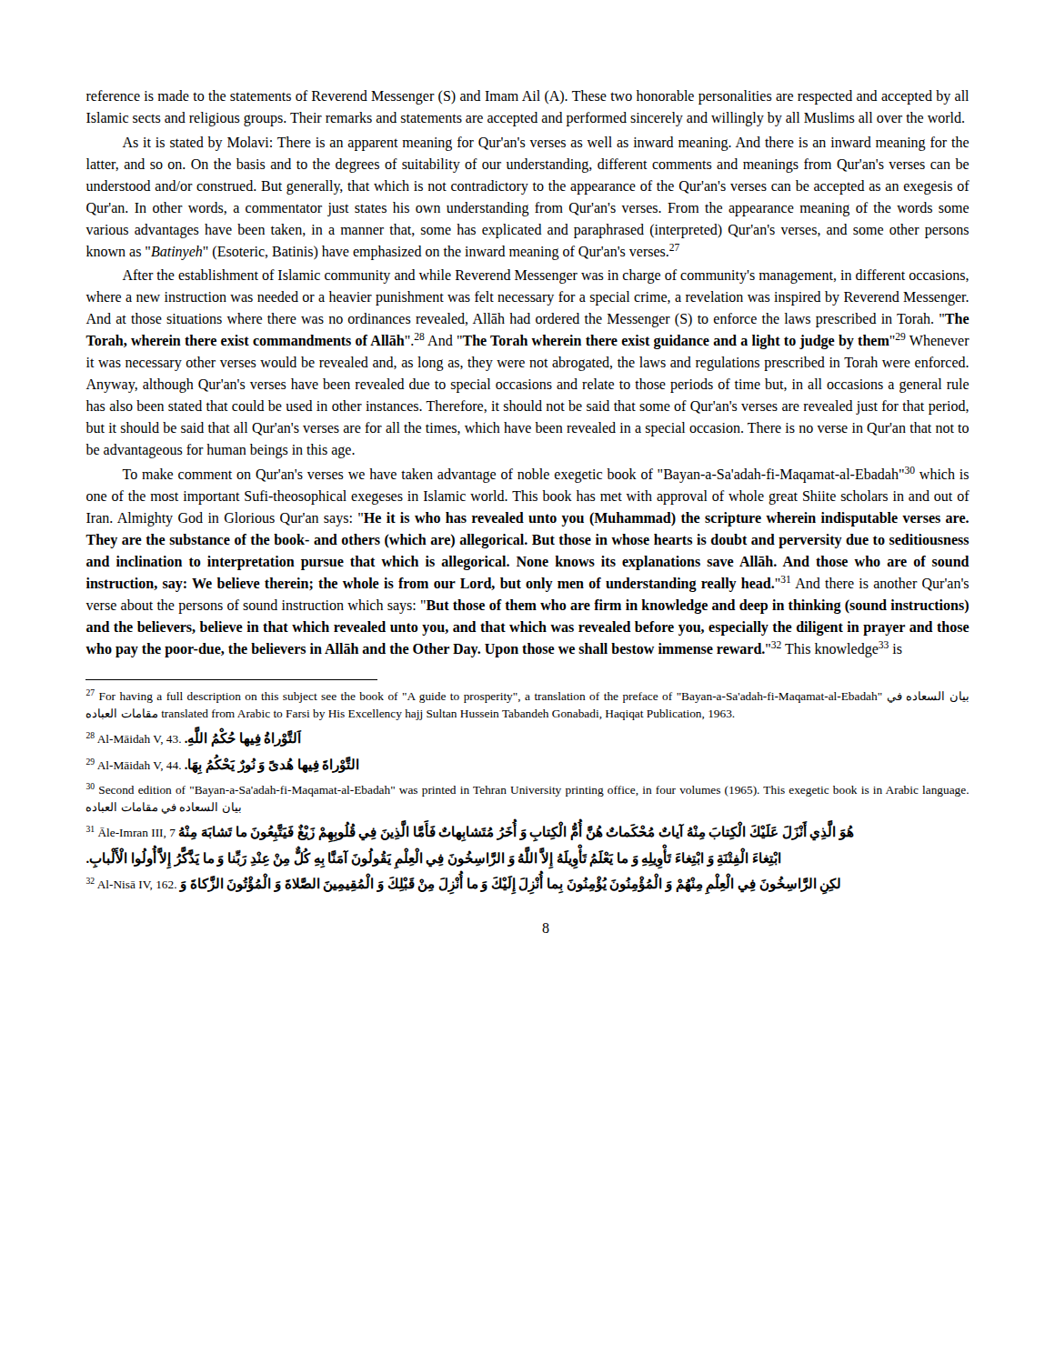reference is made to the statements of Reverend Messenger (S) and Imam Ail (A). These two honorable personalities are respected and accepted by all Islamic sects and religious groups. Their remarks and statements are accepted and performed sincerely and willingly by all Muslims all over the world.
As it is stated by Molavi: There is an apparent meaning for Qur'an's verses as well as inward meaning. And there is an inward meaning for the latter, and so on. On the basis and to the degrees of suitability of our understanding, different comments and meanings from Qur'an's verses can be understood and/or construed. But generally, that which is not contradictory to the appearance of the Qur'an's verses can be accepted as an exegesis of Qur'an. In other words, a commentator just states his own understanding from Qur'an's verses. From the appearance meaning of the words some various advantages have been taken, in a manner that, some has explicated and paraphrased (interpreted) Qur'an's verses, and some other persons known as "Batinyeh" (Esoteric, Batinis) have emphasized on the inward meaning of Qur'an's verses.27
After the establishment of Islamic community and while Reverend Messenger was in charge of community's management, in different occasions, where a new instruction was needed or a heavier punishment was felt necessary for a special crime, a revelation was inspired by Reverend Messenger. And at those situations where there was no ordinances revealed, Allāh had ordered the Messenger (S) to enforce the laws prescribed in Torah. "The Torah, wherein there exist commandments of Allāh".28 And "The Torah wherein there exist guidance and a light to judge by them"29 Whenever it was necessary other verses would be revealed and, as long as, they were not abrogated, the laws and regulations prescribed in Torah were enforced. Anyway, although Qur'an's verses have been revealed due to special occasions and relate to those periods of time but, in all occasions a general rule has also been stated that could be used in other instances. Therefore, it should not be said that some of Qur'an's verses are revealed just for that period, but it should be said that all Qur'an's verses are for all the times, which have been revealed in a special occasion. There is no verse in Qur'an that not to be advantageous for human beings in this age.
To make comment on Qur'an's verses we have taken advantage of noble exegetic book of "Bayan-a-Sa'adah-fi-Maqamat-al-Ebadah"30 which is one of the most important Sufi-theosophical exegeses in Islamic world. This book has met with approval of whole great Shiite scholars in and out of Iran. Almighty God in Glorious Qur'an says: "He it is who has revealed unto you (Muhammad) the scripture wherein indisputable verses are. They are the substance of the book- and others (which are) allegorical. But those in whose hearts is doubt and perversity due to seditiousness and inclination to interpretation pursue that which is allegorical. None knows its explanations save Allāh. And those who are of sound instruction, say: We believe therein; the whole is from our Lord, but only men of understanding really head."31 And there is another Qur'an's verse about the persons of sound instruction which says: "But those of them who are firm in knowledge and deep in thinking (sound instructions) and the believers, believe in that which revealed unto you, and that which was revealed before you, especially the diligent in prayer and those who pay the poor-due, the believers in Allāh and the Other Day. Upon those we shall bestow immense reward."32 This knowledge33 is
27 For having a full description on this subject see the book of "A guide to prosperity", a translation of the preface of "Bayan-a-Sa'adah-fi-Maqamat-al-Ebadah" بيان السعاده في مقامات العباده translated from Arabic to Farsi by His Excellency hajj Sultan Hussein Tabandeh Gonabadi, Haqiqat Publication, 1963.
28 Al-Māidah V, 43. اَلتَّوْراةُ فِيها حُكْمُ اللَّهِ.
29 Al-Māidah V, 44. التَّوْراةَ فِيها هُدىً وَ نُورٌ يَحْكُمُ بِهَا.
30 Second edition of "Bayan-a-Sa'adah-fi-Maqamat-al-Ebadah" was printed in Tehran University printing office, in four volumes (1965). This exegetic book is in Arabic language. بيان السعاده في مقامات العباده
31 Āle-Imran III, 7 هُوَ الَّذِي أَنْزَلَ عَلَيْكَ الْكِتابَ مِنْهُ آياتٌ مُحْكَماتٌ هُنَّ أُمُّ الْكِتابِ وَ أُخَرُ مُتَشابِهاتٌ فَأَمَّا الَّذِينَ فِي قُلُوبِهِمْ زَيْغٌ فَيَتَّبِعُونَ ما تَشابَهَ مِنْهُ
ابْتِغاءَ الْفِتْنَةِ وَ ابْتِغاءَ تَأْوِيلِهِ وَ ما يَعْلَمُ تَأْوِيلَهُ إِلاَّ اللَّهُ وَ الرَّاسِخُونَ فِي الْعِلْمِ يَقُولُونَ آمَنَّا بِهِ كُلٌّ مِنْ عِنْدِ رَبِّنا وَ ما يَذَّكَّرُ إِلاَّ أُولُوا الْأَلْبابِ.
32 Al-Nisā IV, 162. لكِنِ الرَّاسِخُونَ فِي الْعِلْمِ مِنْهُمْ وَ الْمُؤْمِنُونَ يُؤْمِنُونَ بِما أُنْزِلَ إِلَيْكَ وَ ما أُنْزِلَ مِنْ قَبْلِكَ وَ الْمُقِيمِينَ الصَّلاةَ وَ الْمُؤْتُونَ الزَّكاةَ وَ
8